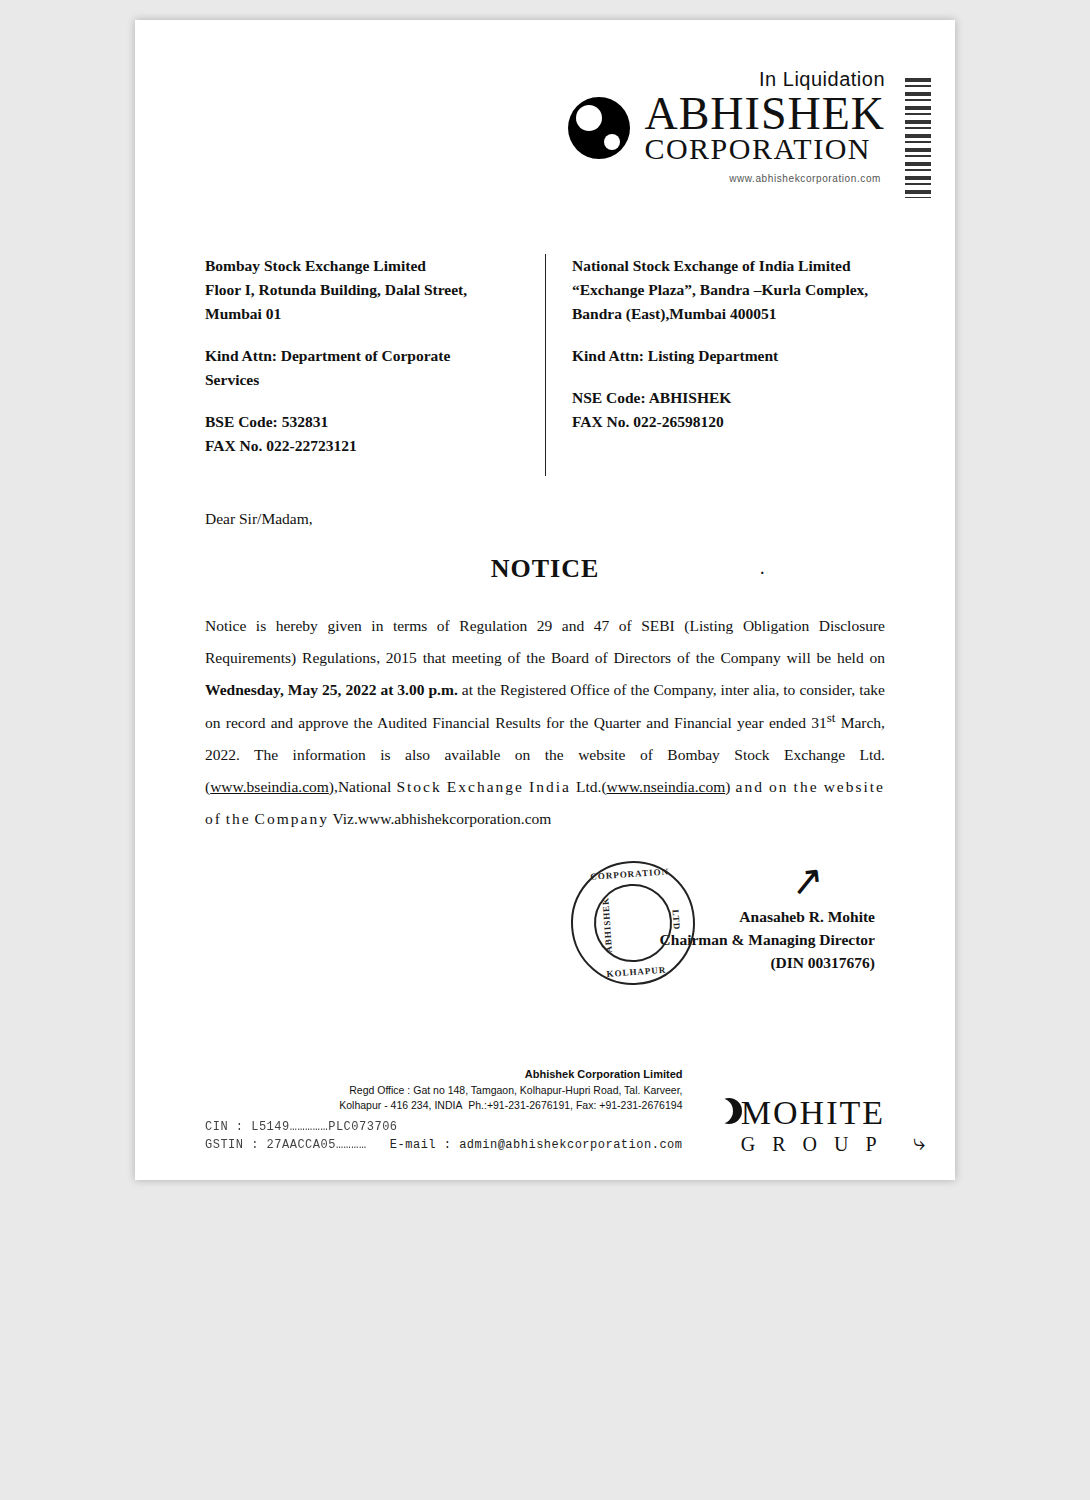In Liquidation
ABHISHEK
CORPORATION
www.abhishekcorporation.com
Bombay Stock Exchange Limited
Floor I, Rotunda Building, Dalal Street,
Mumbai 01
Kind Attn: Department of Corporate
Services
BSE Code: 532831
FAX No. 022-22723121
National Stock Exchange of India Limited
“Exchange Plaza”, Bandra –Kurla Complex,
Bandra (East),Mumbai 400051
Kind Attn: Listing Department
NSE Code: ABHISHEK
FAX No. 022-26598120
Dear Sir/Madam,
NOTICE.
Notice is hereby given in terms of Regulation 29 and 47 of SEBI (Listing Obligation Disclosure Requirements) Regulations, 2015 that meeting of the Board of Directors of the Company will be held on Wednesday, May 25, 2022 at 3.00 p.m. at the Registered Office of the Company, inter alia, to consider, take on record and approve the Audited Financial Results for the Quarter and Financial year ended 31st March, 2022. The information is also available on the website of Bombay Stock Exchange Ltd.(www.bseindia.com),National Stock Exchange India Ltd.(www.nseindia.com) and on the website of the Company Viz.www.abhishekcorporation.com
CORPORATION ABHISHEK LTD KOLHAPUR
↗
Anasaheb R. Mohite
Chairman & Managing Director
(DIN 00317676)
Abhishek Corporation Limited
Regd Office : Gat no 148, Tamgaon, Kolhapur-Hupri Road, Tal. Karveer,
Kolhapur - 416 234, INDIA Ph.:+91-231-2676191, Fax: +91-231-2676194
CIN : L5149……………PLC073706
GSTIN : 27AACCA05………… E-mail : admin@abhishekcorporation.com
MOHITE G R O U P ⤷